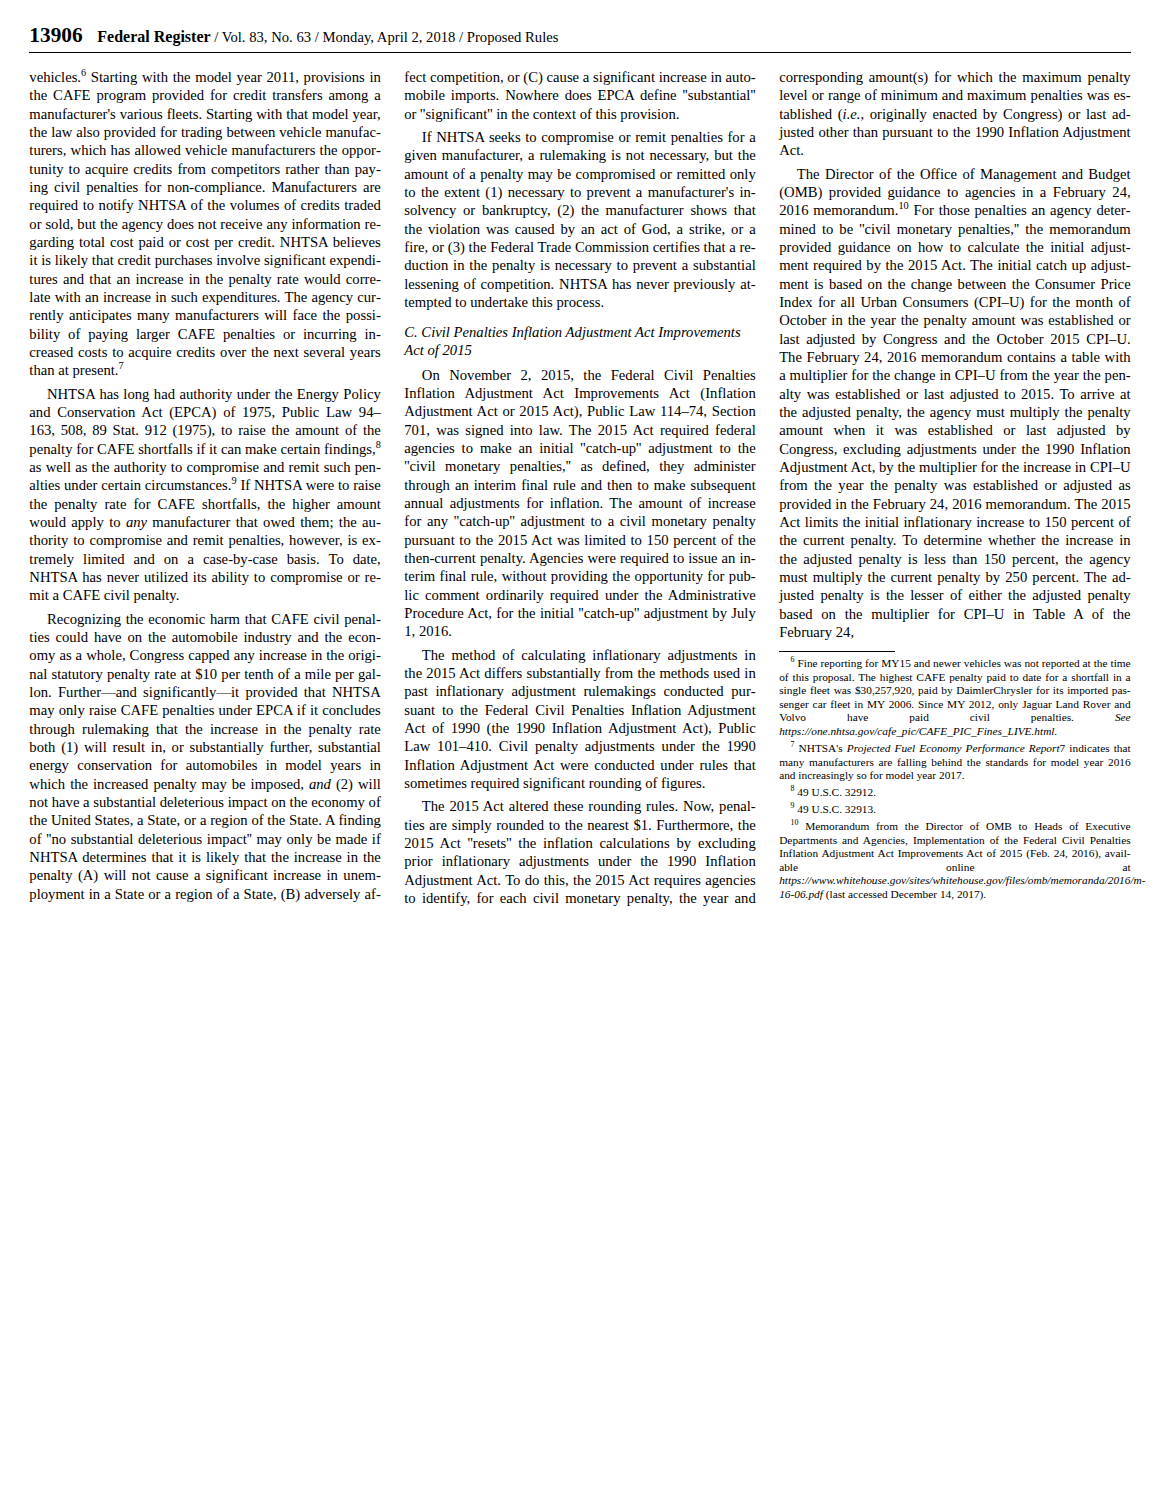13906 Federal Register / Vol. 83, No. 63 / Monday, April 2, 2018 / Proposed Rules
vehicles.6 Starting with the model year 2011, provisions in the CAFE program provided for credit transfers among a manufacturer's various fleets. Starting with that model year, the law also provided for trading between vehicle manufacturers, which has allowed vehicle manufacturers the opportunity to acquire credits from competitors rather than paying civil penalties for non-compliance. Manufacturers are required to notify NHTSA of the volumes of credits traded or sold, but the agency does not receive any information regarding total cost paid or cost per credit. NHTSA believes it is likely that credit purchases involve significant expenditures and that an increase in the penalty rate would correlate with an increase in such expenditures. The agency currently anticipates many manufacturers will face the possibility of paying larger CAFE penalties or incurring increased costs to acquire credits over the next several years than at present.7
NHTSA has long had authority under the Energy Policy and Conservation Act (EPCA) of 1975, Public Law 94–163, 508, 89 Stat. 912 (1975), to raise the amount of the penalty for CAFE shortfalls if it can make certain findings,8 as well as the authority to compromise and remit such penalties under certain circumstances.9 If NHTSA were to raise the penalty rate for CAFE shortfalls, the higher amount would apply to any manufacturer that owed them; the authority to compromise and remit penalties, however, is extremely limited and on a case-by-case basis. To date, NHTSA has never utilized its ability to compromise or remit a CAFE civil penalty.
Recognizing the economic harm that CAFE civil penalties could have on the automobile industry and the economy as a whole, Congress capped any increase in the original statutory penalty rate at $10 per tenth of a mile per gallon. Further—and significantly—it provided that NHTSA may only raise CAFE penalties under EPCA if it concludes through rulemaking that the increase in the penalty rate both (1) will result in, or substantially further, substantial energy conservation for automobiles in model years in which the increased penalty may be imposed, and (2) will not have a substantial deleterious impact on the economy of the United States, a State, or a region of the State. A finding of ''no substantial deleterious impact'' may only be made if NHTSA determines that it is likely that the increase in the penalty (A) will not cause a significant increase in unemployment in a State or a region of a State, (B) adversely affect competition, or (C) cause a significant increase in automobile imports. Nowhere does EPCA define ''substantial'' or ''significant'' in the context of this provision.
If NHTSA seeks to compromise or remit penalties for a given manufacturer, a rulemaking is not necessary, but the amount of a penalty may be compromised or remitted only to the extent (1) necessary to prevent a manufacturer's insolvency or bankruptcy, (2) the manufacturer shows that the violation was caused by an act of God, a strike, or a fire, or (3) the Federal Trade Commission certifies that a reduction in the penalty is necessary to prevent a substantial lessening of competition. NHTSA has never previously attempted to undertake this process.
C. Civil Penalties Inflation Adjustment Act Improvements Act of 2015
On November 2, 2015, the Federal Civil Penalties Inflation Adjustment Act Improvements Act (Inflation Adjustment Act or 2015 Act), Public Law 114–74, Section 701, was signed into law. The 2015 Act required federal agencies to make an initial ''catch-up'' adjustment to the ''civil monetary penalties,'' as defined, they administer through an interim final rule and then to make subsequent annual adjustments for inflation. The amount of increase for any ''catch-up'' adjustment to a civil monetary penalty pursuant to the 2015 Act was limited to 150 percent of the then-current penalty. Agencies were required to issue an interim final rule, without providing the opportunity for public comment ordinarily required under the Administrative Procedure Act, for the initial ''catch-up'' adjustment by July 1, 2016.
The method of calculating inflationary adjustments in the 2015 Act differs substantially from the methods used in past inflationary adjustment rulemakings conducted pursuant to the Federal Civil Penalties Inflation Adjustment Act of 1990 (the 1990 Inflation Adjustment Act), Public Law 101–410. Civil penalty adjustments under the 1990 Inflation Adjustment Act were conducted under rules that sometimes required significant rounding of figures.
The 2015 Act altered these rounding rules. Now, penalties are simply rounded to the nearest $1. Furthermore, the 2015 Act ''resets'' the inflation calculations by excluding prior inflationary adjustments under the 1990 Inflation Adjustment Act. To do this, the 2015 Act requires agencies to identify, for each civil monetary penalty, the year and corresponding amount(s) for which the maximum penalty level or range of minimum and maximum penalties was established (i.e., originally enacted by Congress) or last adjusted other than pursuant to the 1990 Inflation Adjustment Act.
The Director of the Office of Management and Budget (OMB) provided guidance to agencies in a February 24, 2016 memorandum.10 For those penalties an agency determined to be ''civil monetary penalties,'' the memorandum provided guidance on how to calculate the initial adjustment required by the 2015 Act. The initial catch up adjustment is based on the change between the Consumer Price Index for all Urban Consumers (CPI–U) for the month of October in the year the penalty amount was established or last adjusted by Congress and the October 2015 CPI–U. The February 24, 2016 memorandum contains a table with a multiplier for the change in CPI–U from the year the penalty was established or last adjusted to 2015. To arrive at the adjusted penalty, the agency must multiply the penalty amount when it was established or last adjusted by Congress, excluding adjustments under the 1990 Inflation Adjustment Act, by the multiplier for the increase in CPI–U from the year the penalty was established or adjusted as provided in the February 24, 2016 memorandum. The 2015 Act limits the initial inflationary increase to 150 percent of the current penalty. To determine whether the increase in the adjusted penalty is less than 150 percent, the agency must multiply the current penalty by 250 percent. The adjusted penalty is the lesser of either the adjusted penalty based on the multiplier for CPI–U in Table A of the February 24,
6 Fine reporting for MY15 and newer vehicles was not reported at the time of this proposal. The highest CAFE penalty paid to date for a shortfall in a single fleet was $30,257,920, paid by DaimlerChrysler for its imported passenger car fleet in MY 2006. Since MY 2012, only Jaguar Land Rover and Volvo have paid civil penalties. See https://one.nhtsa.gov/cafe_pic/CAFE_PIC_Fines_LIVE.html.
7 NHTSA's Projected Fuel Economy Performance Report7 indicates that many manufacturers are falling behind the standards for model year 2016 and increasingly so for model year 2017.
8 49 U.S.C. 32912.
9 49 U.S.C. 32913.
10 Memorandum from the Director of OMB to Heads of Executive Departments and Agencies, Implementation of the Federal Civil Penalties Inflation Adjustment Act Improvements Act of 2015 (Feb. 24, 2016), available online at https://www.whitehouse.gov/sites/whitehouse.gov/files/omb/memoranda/2016/m-16-06.pdf (last accessed December 14, 2017).